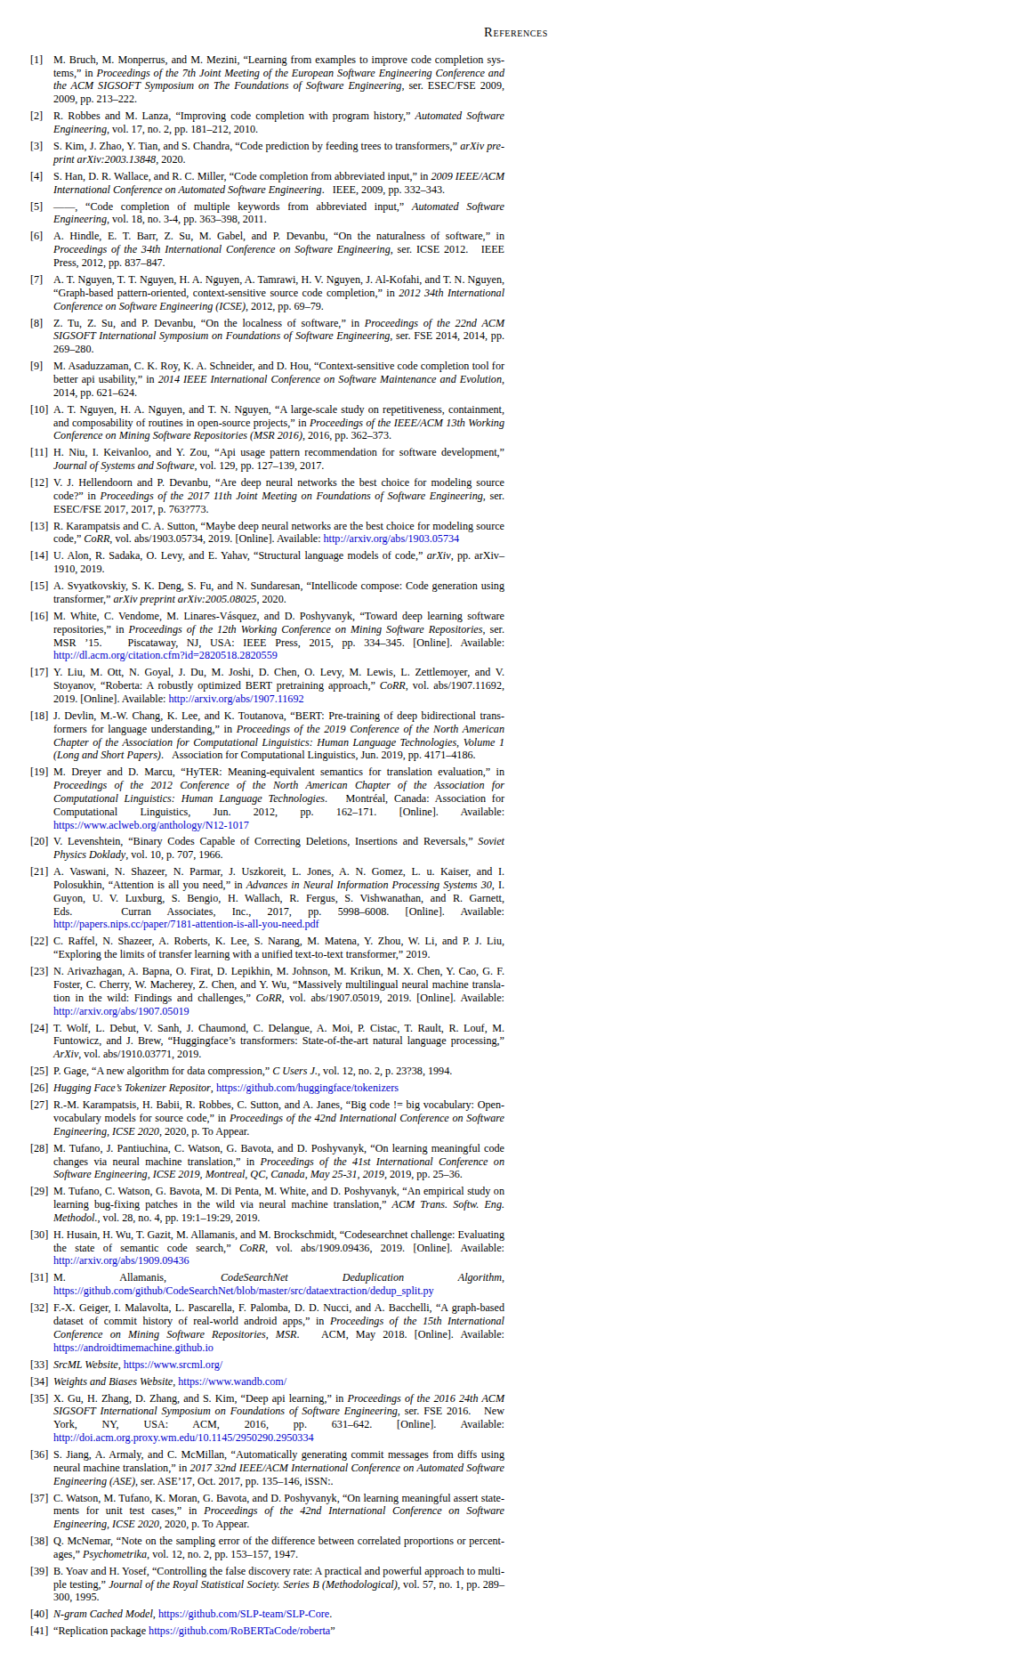References
M. Bruch, M. Monperrus, and M. Mezini, “Learning from examples to improve code completion systems,” in Proceedings of the 7th Joint Meeting of the European Software Engineering Conference and the ACM SIGSOFT Symposium on The Foundations of Software Engineering, ser. ESEC/FSE 2009, 2009, pp. 213–222.
R. Robbes and M. Lanza, “Improving code completion with program history,” Automated Software Engineering, vol. 17, no. 2, pp. 181–212, 2010.
S. Kim, J. Zhao, Y. Tian, and S. Chandra, “Code prediction by feeding trees to transformers,” arXiv preprint arXiv:2003.13848, 2020.
S. Han, D. R. Wallace, and R. C. Miller, “Code completion from abbreviated input,” in 2009 IEEE/ACM International Conference on Automated Software Engineering. IEEE, 2009, pp. 332–343.
——, “Code completion of multiple keywords from abbreviated input,” Automated Software Engineering, vol. 18, no. 3-4, pp. 363–398, 2011.
A. Hindle, E. T. Barr, Z. Su, M. Gabel, and P. Devanbu, “On the naturalness of software,” in Proceedings of the 34th International Conference on Software Engineering, ser. ICSE 2012. IEEE Press, 2012, pp. 837–847.
A. T. Nguyen, T. T. Nguyen, H. A. Nguyen, A. Tamrawi, H. V. Nguyen, J. Al-Kofahi, and T. N. Nguyen, “Graph-based pattern-oriented, context-sensitive source code completion,” in 2012 34th International Conference on Software Engineering (ICSE), 2012, pp. 69–79.
Z. Tu, Z. Su, and P. Devanbu, “On the localness of software,” in Proceedings of the 22nd ACM SIGSOFT International Symposium on Foundations of Software Engineering, ser. FSE 2014, 2014, pp. 269–280.
M. Asaduzzaman, C. K. Roy, K. A. Schneider, and D. Hou, “Context-sensitive code completion tool for better api usability,” in 2014 IEEE International Conference on Software Maintenance and Evolution, 2014, pp. 621–624.
A. T. Nguyen, H. A. Nguyen, and T. N. Nguyen, “A large-scale study on repetitiveness, containment, and composability of routines in open-source projects,” in Proceedings of the IEEE/ACM 13th Working Conference on Mining Software Repositories (MSR 2016), 2016, pp. 362–373.
H. Niu, I. Keivanloo, and Y. Zou, “Api usage pattern recommendation for software development,” Journal of Systems and Software, vol. 129, pp. 127–139, 2017.
V. J. Hellendoorn and P. Devanbu, “Are deep neural networks the best choice for modeling source code?” in Proceedings of the 2017 11th Joint Meeting on Foundations of Software Engineering, ser. ESEC/FSE 2017, 2017, p. 763?773.
R. Karampatsis and C. A. Sutton, “Maybe deep neural networks are the best choice for modeling source code,” CoRR, vol. abs/1903.05734, 2019. [Online]. Available: http://arxiv.org/abs/1903.05734
U. Alon, R. Sadaka, O. Levy, and E. Yahav, “Structural language models of code,” arXiv, pp. arXiv–1910, 2019.
A. Svyatkovskiy, S. K. Deng, S. Fu, and N. Sundaresan, “Intellicode compose: Code generation using transformer,” arXiv preprint arXiv:2005.08025, 2020.
M. White, C. Vendome, M. Linares-Vásquez, and D. Poshyvanyk, “Toward deep learning software repositories,” in Proceedings of the 12th Working Conference on Mining Software Repositories, ser. MSR ’15. Piscataway, NJ, USA: IEEE Press, 2015, pp. 334–345. [Online]. Available: http://dl.acm.org/citation.cfm?id=2820518.2820559
Y. Liu, M. Ott, N. Goyal, J. Du, M. Joshi, D. Chen, O. Levy, M. Lewis, L. Zettlemoyer, and V. Stoyanov, “Roberta: A robustly optimized BERT pretraining approach,” CoRR, vol. abs/1907.11692, 2019. [Online]. Available: http://arxiv.org/abs/1907.11692
J. Devlin, M.-W. Chang, K. Lee, and K. Toutanova, “BERT: Pre-training of deep bidirectional transformers for language understanding,” in Proceedings of the 2019 Conference of the North American Chapter of the Association for Computational Linguistics: Human Language Technologies, Volume 1 (Long and Short Papers). Association for Computational Linguistics, Jun. 2019, pp. 4171–4186.
M. Dreyer and D. Marcu, “HyTER: Meaning-equivalent semantics for translation evaluation,” in Proceedings of the 2012 Conference of the North American Chapter of the Association for Computational Linguistics: Human Language Technologies. Montréal, Canada: Association for Computational Linguistics, Jun. 2012, pp. 162–171. [Online]. Available: https://www.aclweb.org/anthology/N12-1017
V. Levenshtein, “Binary Codes Capable of Correcting Deletions, Insertions and Reversals,” Soviet Physics Doklady, vol. 10, p. 707, 1966.
A. Vaswani, N. Shazeer, N. Parmar, J. Uszkoreit, L. Jones, A. N. Gomez, L. u. Kaiser, and I. Polosukhin, “Attention is all you need,” in Advances in Neural Information Processing Systems 30, I. Guyon, U. V. Luxburg, S. Bengio, H. Wallach, R. Fergus, S. Vishwanathan, and R. Garnett, Eds. Curran Associates, Inc., 2017, pp. 5998–6008. [Online]. Available: http://papers.nips.cc/paper/7181-attention-is-all-you-need.pdf
C. Raffel, N. Shazeer, A. Roberts, K. Lee, S. Narang, M. Matena, Y. Zhou, W. Li, and P. J. Liu, “Exploring the limits of transfer learning with a unified text-to-text transformer,” 2019.
N. Arivazhagan, A. Bapna, O. Firat, D. Lepikhin, M. Johnson, M. Krikun, M. X. Chen, Y. Cao, G. F. Foster, C. Cherry, W. Macherey, Z. Chen, and Y. Wu, “Massively multilingual neural machine translation in the wild: Findings and challenges,” CoRR, vol. abs/1907.05019, 2019. [Online]. Available: http://arxiv.org/abs/1907.05019
T. Wolf, L. Debut, V. Sanh, J. Chaumond, C. Delangue, A. Moi, P. Cistac, T. Rault, R. Louf, M. Funtowicz, and J. Brew, “Huggingface’s transformers: State-of-the-art natural language processing,” ArXiv, vol. abs/1910.03771, 2019.
P. Gage, “A new algorithm for data compression,” C Users J., vol. 12, no. 2, p. 23?38, 1994.
Hugging Face’s Tokenizer Repositor, https://github.com/huggingface/tokenizers
R.-M. Karampatsis, H. Babii, R. Robbes, C. Sutton, and A. Janes, “Big code != big vocabulary: Open-vocabulary models for source code,” in Proceedings of the 42nd International Conference on Software Engineering, ICSE 2020, 2020, p. To Appear.
M. Tufano, J. Pantiuchina, C. Watson, G. Bavota, and D. Poshyvanyk, “On learning meaningful code changes via neural machine translation,” in Proceedings of the 41st International Conference on Software Engineering, ICSE 2019, Montreal, QC, Canada, May 25-31, 2019, 2019, pp. 25–36.
M. Tufano, C. Watson, G. Bavota, M. Di Penta, M. White, and D. Poshyvanyk, “An empirical study on learning bug-fixing patches in the wild via neural machine translation,” ACM Trans. Softw. Eng. Methodol., vol. 28, no. 4, pp. 19:1–19:29, 2019.
H. Husain, H. Wu, T. Gazit, M. Allamanis, and M. Brockschmidt, “Codesearchnet challenge: Evaluating the state of semantic code search,” CoRR, vol. abs/1909.09436, 2019. [Online]. Available: http://arxiv.org/abs/1909.09436
M. Allamanis, CodeSearchNet Deduplication Algorithm, https://github.com/github/CodeSearchNet/blob/master/src/dataextraction/dedup_split.py
F.-X. Geiger, I. Malavolta, L. Pascarella, F. Palomba, D. D. Nucci, and A. Bacchelli, “A graph-based dataset of commit history of real-world android apps,” in Proceedings of the 15th International Conference on Mining Software Repositories, MSR. ACM, May 2018. [Online]. Available: https://androidtimemachine.github.io
SrcML Website, https://www.srcml.org/
Weights and Biases Website, https://www.wandb.com/
X. Gu, H. Zhang, D. Zhang, and S. Kim, “Deep api learning,” in Proceedings of the 2016 24th ACM SIGSOFT International Symposium on Foundations of Software Engineering, ser. FSE 2016. New York, NY, USA: ACM, 2016, pp. 631–642. [Online]. Available: http://doi.acm.org.proxy.wm.edu/10.1145/2950290.2950334
S. Jiang, A. Armaly, and C. McMillan, “Automatically generating commit messages from diffs using neural machine translation,” in 2017 32nd IEEE/ACM International Conference on Automated Software Engineering (ASE), ser. ASE’17, Oct. 2017, pp. 135–146, iSSN:.
C. Watson, M. Tufano, K. Moran, G. Bavota, and D. Poshyvanyk, “On learning meaningful assert statements for unit test cases,” in Proceedings of the 42nd International Conference on Software Engineering, ICSE 2020, 2020, p. To Appear.
Q. McNemar, “Note on the sampling error of the difference between correlated proportions or percentages,” Psychometrika, vol. 12, no. 2, pp. 153–157, 1947.
B. Yoav and H. Yosef, “Controlling the false discovery rate: A practical and powerful approach to multiple testing,” Journal of the Royal Statistical Society. Series B (Methodological), vol. 57, no. 1, pp. 289–300, 1995.
N-gram Cached Model, https://github.com/SLP-team/SLP-Core.
“Replication package https://github.com/RoBERTaCode/roberta”